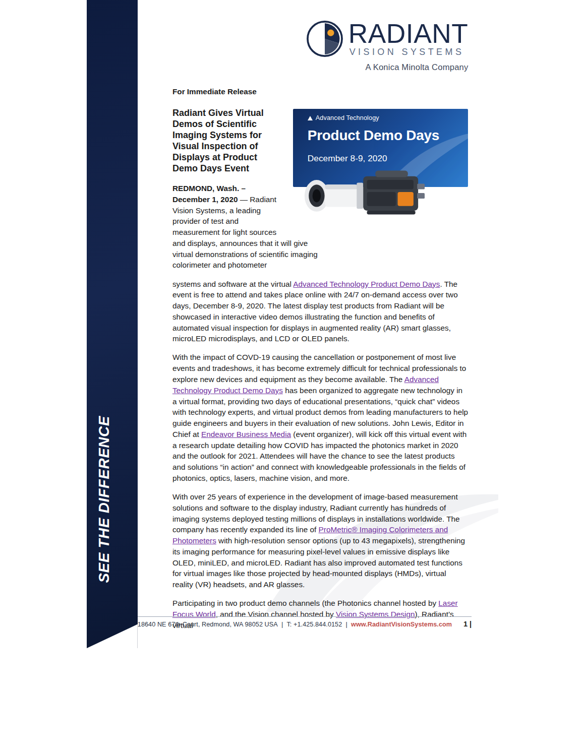SEE THE DIFFERENCE
RADIANT VISION SYSTEMS
A Konica Minolta Company
For Immediate Release
Advanced Technology
Product Demo Days
December 8-9, 2020
Radiant Gives Virtual Demos of Scientific Imaging Systems for Visual Inspection of Displays at Product Demo Days Event
REDMOND, Wash. – December 1, 2020 — Radiant Vision Systems, a leading provider of test and measurement for light sources and displays, announces that it will give virtual demonstrations of scientific imaging colorimeter and photometer
systems and software at the virtual Advanced Technology Product Demo Days. The event is free to attend and takes place online with 24/7 on-demand access over two days, December 8-9, 2020. The latest display test products from Radiant will be showcased in interactive video demos illustrating the function and benefits of automated visual inspection for displays in augmented reality (AR) smart glasses, microLED microdisplays, and LCD or OLED panels.
With the impact of COVD-19 causing the cancellation or postponement of most live events and tradeshows, it has become extremely difficult for technical professionals to explore new devices and equipment as they become available. The Advanced Technology Product Demo Days has been organized to aggregate new technology in a virtual format, providing two days of educational presentations, “quick chat” videos with technology experts, and virtual product demos from leading manufacturers to help guide engineers and buyers in their evaluation of new solutions. John Lewis, Editor in Chief at Endeavor Business Media (event organizer), will kick off this virtual event with a research update detailing how COVID has impacted the photonics market in 2020 and the outlook for 2021. Attendees will have the chance to see the latest products and solutions “in action” and connect with knowledgeable professionals in the fields of photonics, optics, lasers, machine vision, and more.
With over 25 years of experience in the development of image-based measurement solutions and software to the display industry, Radiant currently has hundreds of imaging systems deployed testing millions of displays in installations worldwide. The company has recently expanded its line of ProMetric® Imaging Colorimeters and Photometers with high-resolution sensor options (up to 43 megapixels), strengthening its imaging performance for measuring pixel-level values in emissive displays like OLED, miniLED, and microLED. Radiant has also improved automated test functions for virtual images like those projected by head-mounted displays (HMDs), virtual reality (VR) headsets, and AR glasses.
Participating in two product demo channels (the Photonics channel hosted by Laser Focus World, and the Vision channel hosted by Vision Systems Design), Radiant’s virtual
18640 NE 67th Court, Redmond, WA 98052 USA | T: +1.425.844.0152 | www.RadiantVisionSystems.com
1 |